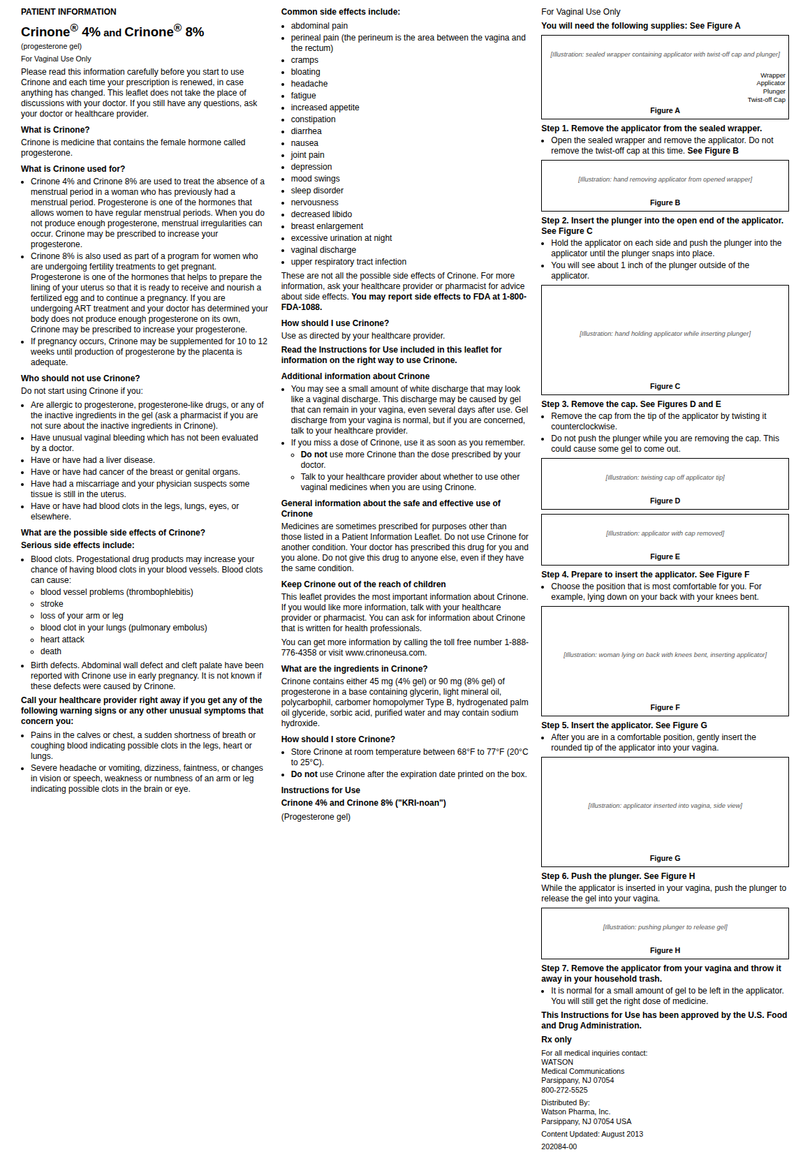PATIENT INFORMATION
Crinone® 4% and Crinone® 8%
(progesterone gel)
For Vaginal Use Only
Please read this information carefully before you start to use Crinone and each time your prescription is renewed, in case anything has changed. This leaflet does not take the place of discussions with your doctor. If you still have any questions, ask your doctor or healthcare provider.
What is Crinone?
Crinone is medicine that contains the female hormone called progesterone.
What is Crinone used for?
Crinone 4% and Crinone 8% are used to treat the absence of a menstrual period in a woman who has previously had a menstrual period. Progesterone is one of the hormones that allows women to have regular menstrual periods. When you do not produce enough progesterone, menstrual irregularities can occur. Crinone may be prescribed to increase your progesterone.
Crinone 8% is also used as part of a program for women who are undergoing fertility treatments to get pregnant. Progesterone is one of the hormones that helps to prepare the lining of your uterus so that it is ready to receive and nourish a fertilized egg and to continue a pregnancy. If you are undergoing ART treatment and your doctor has determined your body does not produce enough progesterone on its own, Crinone may be prescribed to increase your progesterone.
If pregnancy occurs, Crinone may be supplemented for 10 to 12 weeks until production of progesterone by the placenta is adequate.
Who should not use Crinone?
Do not start using Crinone if you:
Are allergic to progesterone, progesterone-like drugs, or any of the inactive ingredients in the gel (ask a pharmacist if you are not sure about the inactive ingredients in Crinone).
Have unusual vaginal bleeding which has not been evaluated by a doctor.
Have or have had a liver disease.
Have or have had cancer of the breast or genital organs.
Have had a miscarriage and your physician suspects some tissue is still in the uterus.
Have or have had blood clots in the legs, lungs, eyes, or elsewhere.
What are the possible side effects of Crinone?
Serious side effects include:
Blood clots. Progestational drug products may increase your chance of having blood clots in your blood vessels. Blood clots can cause:
blood vessel problems (thrombophlebitis)
stroke
loss of your arm or leg
blood clot in your lungs (pulmonary embolus)
heart attack
death
Birth defects. Abdominal wall defect and cleft palate have been reported with Crinone use in early pregnancy. It is not known if these defects were caused by Crinone.
Call your healthcare provider right away if you get any of the following warning signs or any other unusual symptoms that concern you:
Pains in the calves or chest, a sudden shortness of breath or coughing blood indicating possible clots in the legs, heart or lungs.
Severe headache or vomiting, dizziness, faintness, or changes in vision or speech, weakness or numbness of an arm or leg indicating possible clots in the brain or eye.
Common side effects include:
abdominal pain
perineal pain (the perineum is the area between the vagina and the rectum)
cramps
bloating
headache
fatigue
increased appetite
constipation
diarrhea
nausea
joint pain
depression
mood swings
sleep disorder
nervousness
decreased libido
breast enlargement
excessive urination at night
vaginal discharge
upper respiratory tract infection
These are not all the possible side effects of Crinone. For more information, ask your healthcare provider or pharmacist for advice about side effects. You may report side effects to FDA at 1-800-FDA-1088.
How should I use Crinone?
Use as directed by your healthcare provider.
Read the Instructions for Use included in this leaflet for information on the right way to use Crinone.
Additional information about Crinone
You may see a small amount of white discharge that may look like a vaginal discharge. This discharge may be caused by gel that can remain in your vagina, even several days after use. Gel discharge from your vagina is normal, but if you are concerned, talk to your healthcare provider.
If you miss a dose of Crinone, use it as soon as you remember.
Do not use more Crinone than the dose prescribed by your doctor.
Talk to your healthcare provider about whether to use other vaginal medicines when you are using Crinone.
General information about the safe and effective use of Crinone
Medicines are sometimes prescribed for purposes other than those listed in a Patient Information Leaflet. Do not use Crinone for another condition. Your doctor has prescribed this drug for you and you alone. Do not give this drug to anyone else, even if they have the same condition.
Keep Crinone out of the reach of children
This leaflet provides the most important information about Crinone. If you would like more information, talk with your healthcare provider or pharmacist. You can ask for information about Crinone that is written for health professionals.
You can get more information by calling the toll free number 1-888-776-4358 or visit www.crinoneusa.com.
What are the ingredients in Crinone?
Crinone contains either 45 mg (4% gel) or 90 mg (8% gel) of progesterone in a base containing glycerin, light mineral oil, polycarbophil, carbomer homopolymer Type B, hydrogenated palm oil glyceride, sorbic acid, purified water and may contain sodium hydroxide.
How should I store Crinone?
Store Crinone at room temperature between 68°F to 77°F (20°C to 25°C).
Do not use Crinone after the expiration date printed on the box.
Instructions for Use
Crinone 4% and Crinone 8% ("KRI-noan")
(Progesterone gel)
For Vaginal Use Only
You will need the following supplies: See Figure A
[Illustration: sealed wrapper containing applicator with twist-off cap and plunger]
Wrapper
Applicator
Plunger
Twist-off Cap
Figure A
Step 1. Remove the applicator from the sealed wrapper.
Open the sealed wrapper and remove the applicator. Do not remove the twist-off cap at this time. See Figure B
[Illustration: hand removing applicator from opened wrapper]
Figure B
Step 2. Insert the plunger into the open end of the applicator. See Figure C
Hold the applicator on each side and push the plunger into the applicator until the plunger snaps into place.
You will see about 1 inch of the plunger outside of the applicator.
[Illustration: hand holding applicator while inserting plunger]
Figure C
Step 3. Remove the cap. See Figures D and E
Remove the cap from the tip of the applicator by twisting it counterclockwise.
Do not push the plunger while you are removing the cap. This could cause some gel to come out.
[Illustration: twisting cap off applicator tip]
Figure D
[Illustration: applicator with cap removed]
Figure E
Step 4. Prepare to insert the applicator. See Figure F
Choose the position that is most comfortable for you. For example, lying down on your back with your knees bent.
[Illustration: woman lying on back with knees bent, inserting applicator]
Figure F
Step 5. Insert the applicator. See Figure G
After you are in a comfortable position, gently insert the rounded tip of the applicator into your vagina.
[Illustration: applicator inserted into vagina, side view]
Figure G
Step 6. Push the plunger. See Figure H
While the applicator is inserted in your vagina, push the plunger to release the gel into your vagina.
[Illustration: pushing plunger to release gel]
Figure H
Step 7. Remove the applicator from your vagina and throw it away in your household trash.
It is normal for a small amount of gel to be left in the applicator. You will still get the right dose of medicine.
This Instructions for Use has been approved by the U.S. Food and Drug Administration.
Rx only
For all medical inquiries contact:
WATSON
Medical Communications
Parsippany, NJ 07054
800-272-5525
Distributed By:
Watson Pharma, Inc.
Parsippany, NJ 07054 USA
Content Updated: August 2013
202084-00